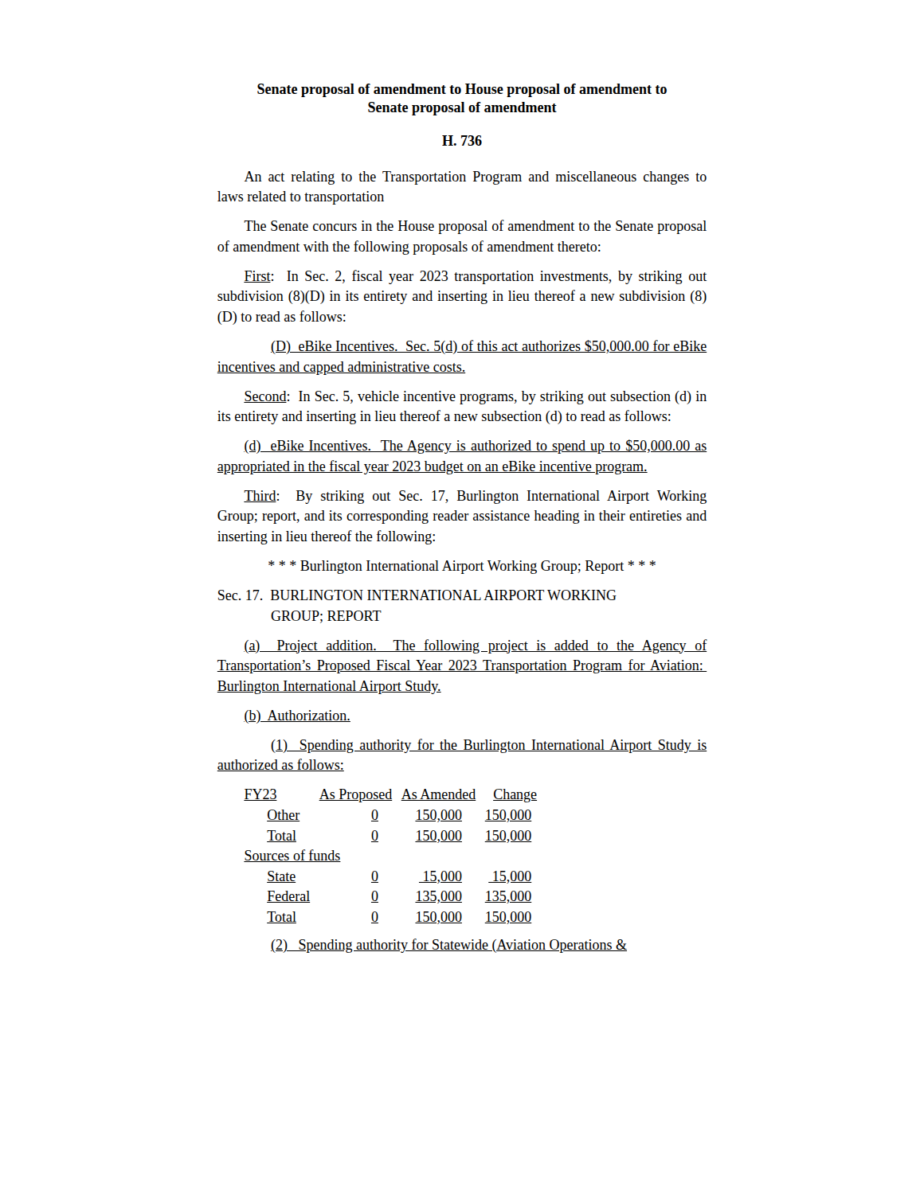Senate proposal of amendment to House proposal of amendment to
Senate proposal of amendment
H. 736
An act relating to the Transportation Program and miscellaneous changes to laws related to transportation
The Senate concurs in the House proposal of amendment to the Senate proposal of amendment with the following proposals of amendment thereto:
First: In Sec. 2, fiscal year 2023 transportation investments, by striking out subdivision (8)(D) in its entirety and inserting in lieu thereof a new subdivision (8)(D) to read as follows:
(D) eBike Incentives. Sec. 5(d) of this act authorizes $50,000.00 for eBike incentives and capped administrative costs.
Second: In Sec. 5, vehicle incentive programs, by striking out subsection (d) in its entirety and inserting in lieu thereof a new subsection (d) to read as follows:
(d) eBike Incentives. The Agency is authorized to spend up to $50,000.00 as appropriated in the fiscal year 2023 budget on an eBike incentive program.
Third: By striking out Sec. 17, Burlington International Airport Working Group; report, and its corresponding reader assistance heading in their entireties and inserting in lieu thereof the following:
* * * Burlington International Airport Working Group; Report * * *
Sec. 17. BURLINGTON INTERNATIONAL AIRPORT WORKINGGROUP; REPORT
(a) Project addition. The following project is added to the Agency of Transportation’s Proposed Fiscal Year 2023 Transportation Program for Aviation: Burlington International Airport Study.
(b) Authorization.
(1) Spending authority for the Burlington International Airport Study is authorized as follows:
| FY23 | As Proposed | As Amended | Change |
| Other | 0 | 150,000 | 150,000 |
| Total | 0 | 150,000 | 150,000 |
| Sources of funds |
| State | 0 | 15,000 | 15,000 |
| Federal | 0 | 135,000 | 135,000 |
| Total | 0 | 150,000 | 150,000 |
(2) Spending authority for Statewide (Aviation Operations &